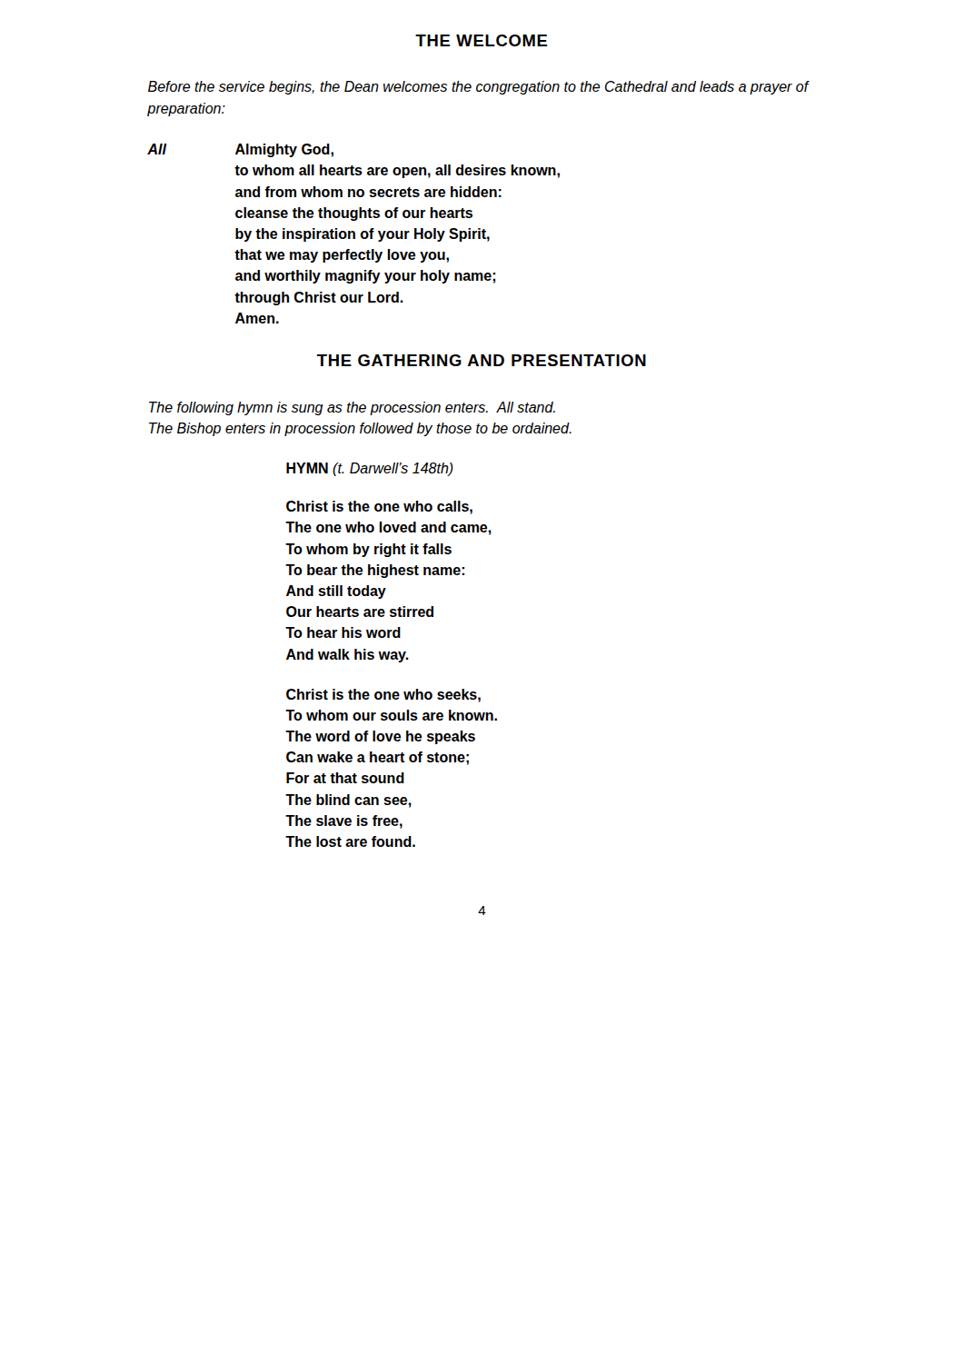THE WELCOME
Before the service begins, the Dean welcomes the congregation to the Cathedral and leads a prayer of preparation:
All
Almighty God,
to whom all hearts are open, all desires known,
and from whom no secrets are hidden:
cleanse the thoughts of our hearts
by the inspiration of your Holy Spirit,
that we may perfectly love you,
and worthily magnify your holy name;
through Christ our Lord.
Amen.
THE GATHERING AND PRESENTATION
The following hymn is sung as the procession enters. All stand.
The Bishop enters in procession followed by those to be ordained.
HYMN (t. Darwell’s 148th)
Christ is the one who calls,
The one who loved and came,
To whom by right it falls
To bear the highest name:
And still today
Our hearts are stirred
To hear his word
And walk his way.
Christ is the one who seeks,
To whom our souls are known.
The word of love he speaks
Can wake a heart of stone;
For at that sound
The blind can see,
The slave is free,
The lost are found.
4